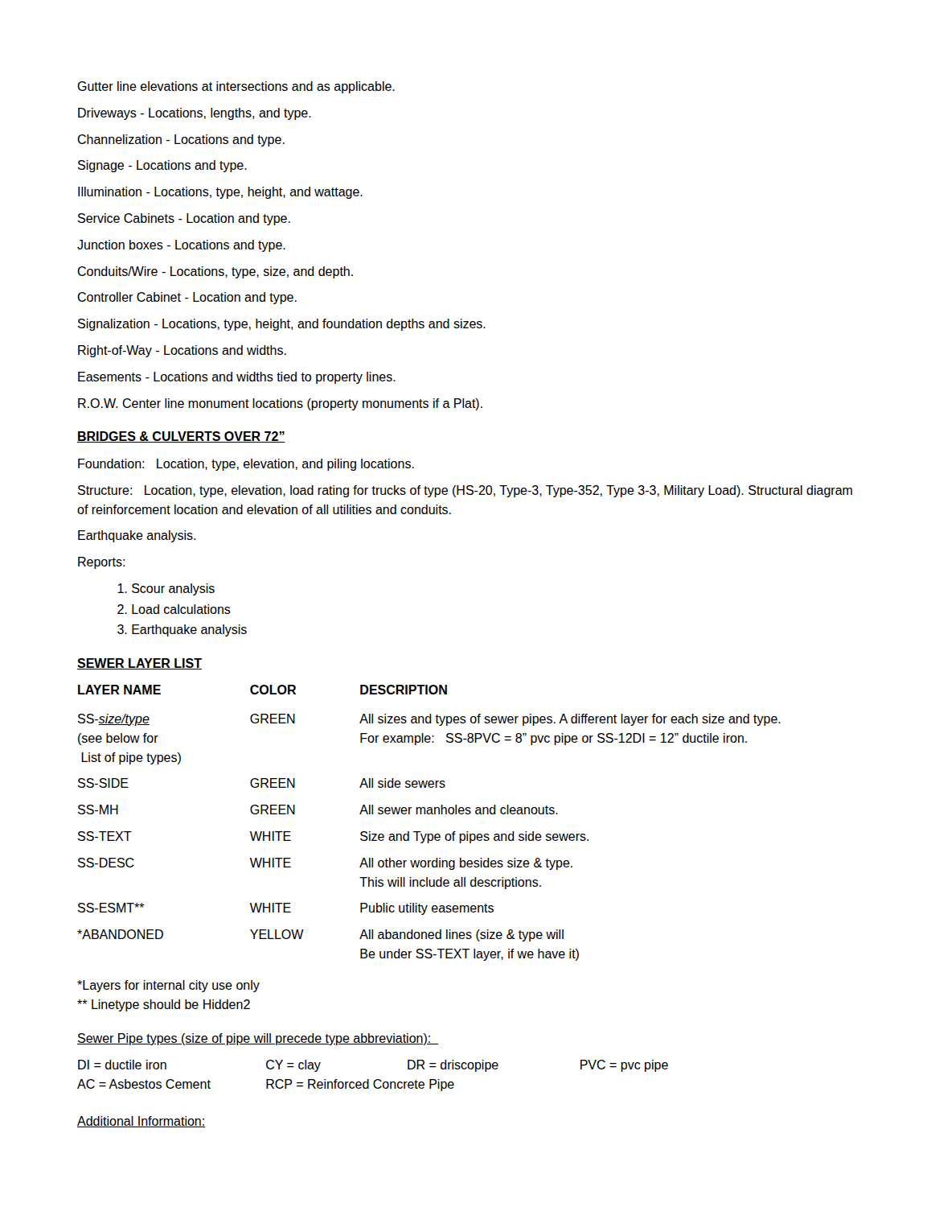Gutter line elevations at intersections and as applicable.
Driveways - Locations, lengths, and type.
Channelization - Locations and type.
Signage - Locations and type.
Illumination - Locations, type, height, and wattage.
Service Cabinets - Location and type.
Junction boxes - Locations and type.
Conduits/Wire - Locations, type, size, and depth.
Controller Cabinet - Location and type.
Signalization - Locations, type, height, and foundation depths and sizes.
Right-of-Way - Locations and widths.
Easements - Locations and widths tied to property lines.
R.O.W. Center line monument locations (property monuments if a Plat).
BRIDGES & CULVERTS OVER 72”
Foundation: Location, type, elevation, and piling locations.
Structure: Location, type, elevation, load rating for trucks of type (HS-20, Type-3, Type-352, Type 3-3, Military Load). Structural diagram of reinforcement location and elevation of all utilities and conduits.
Earthquake analysis.
Reports:
Scour analysis
Load calculations
Earthquake analysis
SEWER LAYER LIST
| LAYER NAME | COLOR | DESCRIPTION |
| --- | --- | --- |
| SS- size/type (see below for List of pipe types) | GREEN | All sizes and types of sewer pipes. A different layer for each size and type. For example: SS-8PVC = 8” pvc pipe or SS-12DI = 12” ductile iron. |
| SS-SIDE | GREEN | All side sewers |
| SS-MH | GREEN | All sewer manholes and cleanouts. |
| SS-TEXT | WHITE | Size and Type of pipes and side sewers. |
| SS-DESC | WHITE | All other wording besides size & type. This will include all descriptions. |
| SS-ESMT** | WHITE | Public utility easements |
| *ABANDONED | YELLOW | All abandoned lines (size & type will Be under SS-TEXT layer, if we have it) |
*Layers for internal city use only
** Linetype should be Hidden2
Sewer Pipe types (size of pipe will precede type abbreviation):
| DI = ductile iron | CY = clay | DR = driscopipe | PVC = pvc pipe |
| AC = Asbestos Cement | RCP = Reinforced Concrete Pipe |
Additional Information: